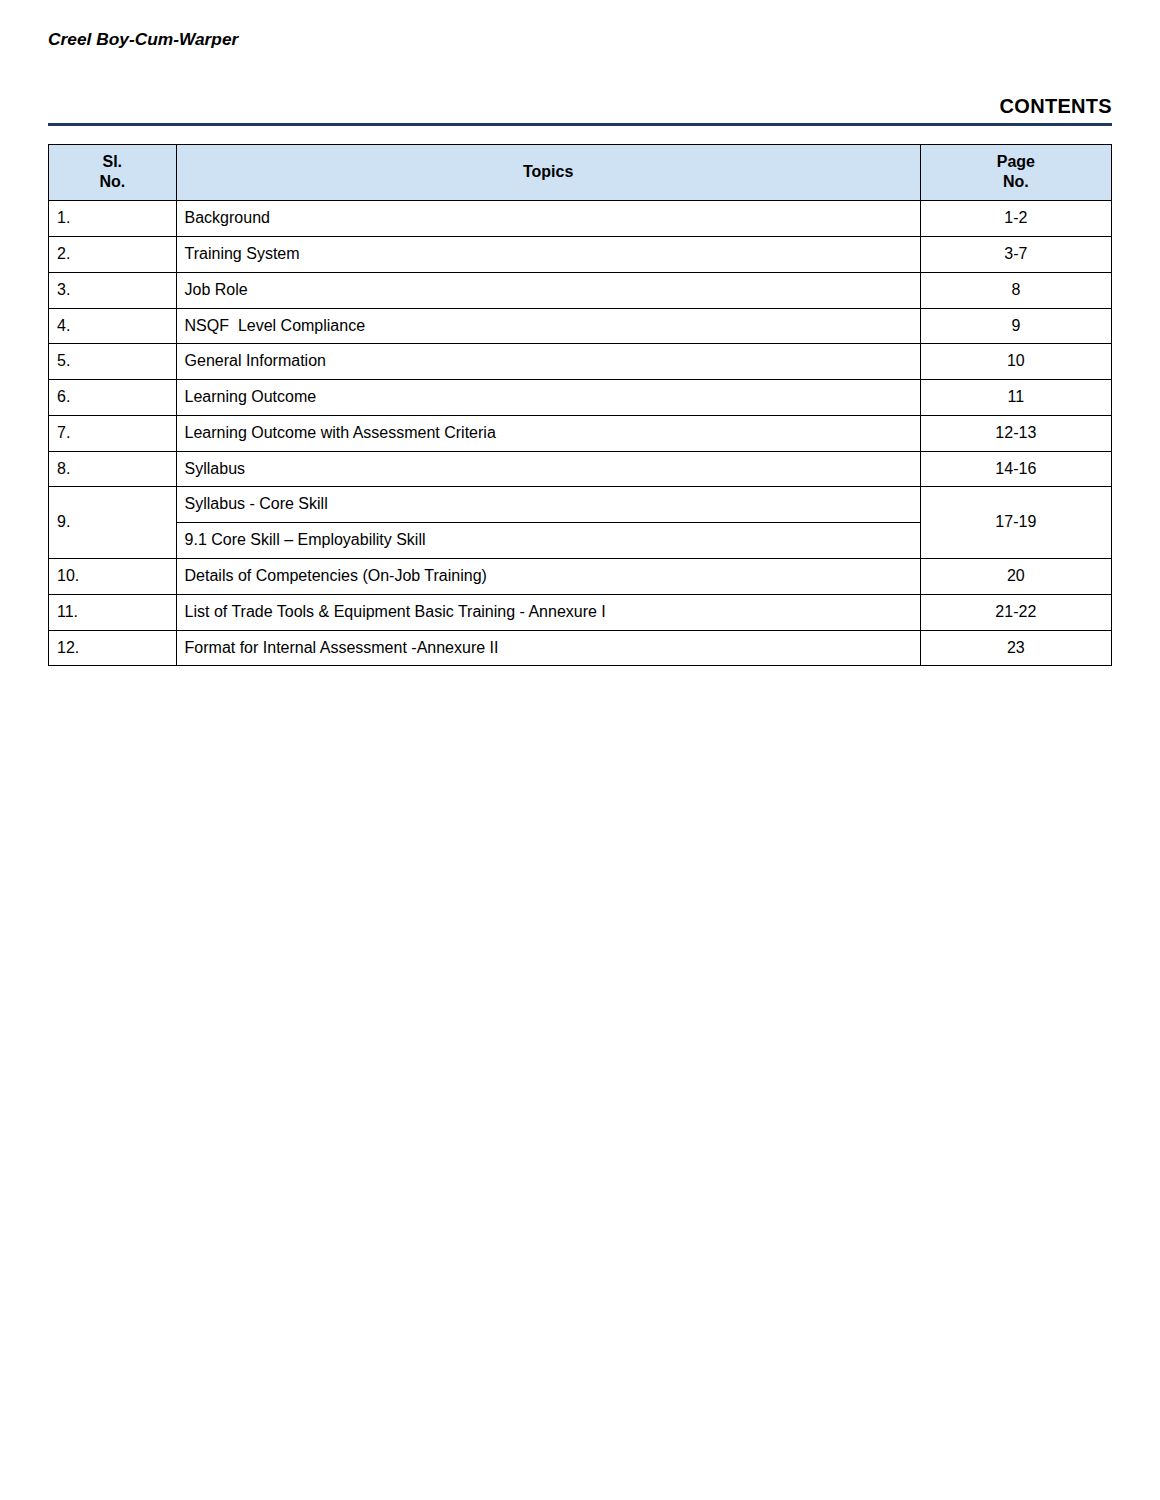Creel Boy-Cum-Warper
CONTENTS
| Sl. No. | Topics | Page No. |
| --- | --- | --- |
| 1. | Background | 1-2 |
| 2. | Training System | 3-7 |
| 3. | Job Role | 8 |
| 4. | NSQF Level Compliance | 9 |
| 5. | General Information | 10 |
| 6. | Learning Outcome | 11 |
| 7. | Learning Outcome with Assessment Criteria | 12-13 |
| 8. | Syllabus | 14-16 |
| 9. | Syllabus - Core Skill | 17-19 |
| 9.1 Core Skill – Employability Skill |
| 10. | Details of Competencies (On-Job Training) | 20 |
| 11. | List of Trade Tools & Equipment Basic Training - Annexure I | 21-22 |
| 12. | Format for Internal Assessment -Annexure II | 23 |